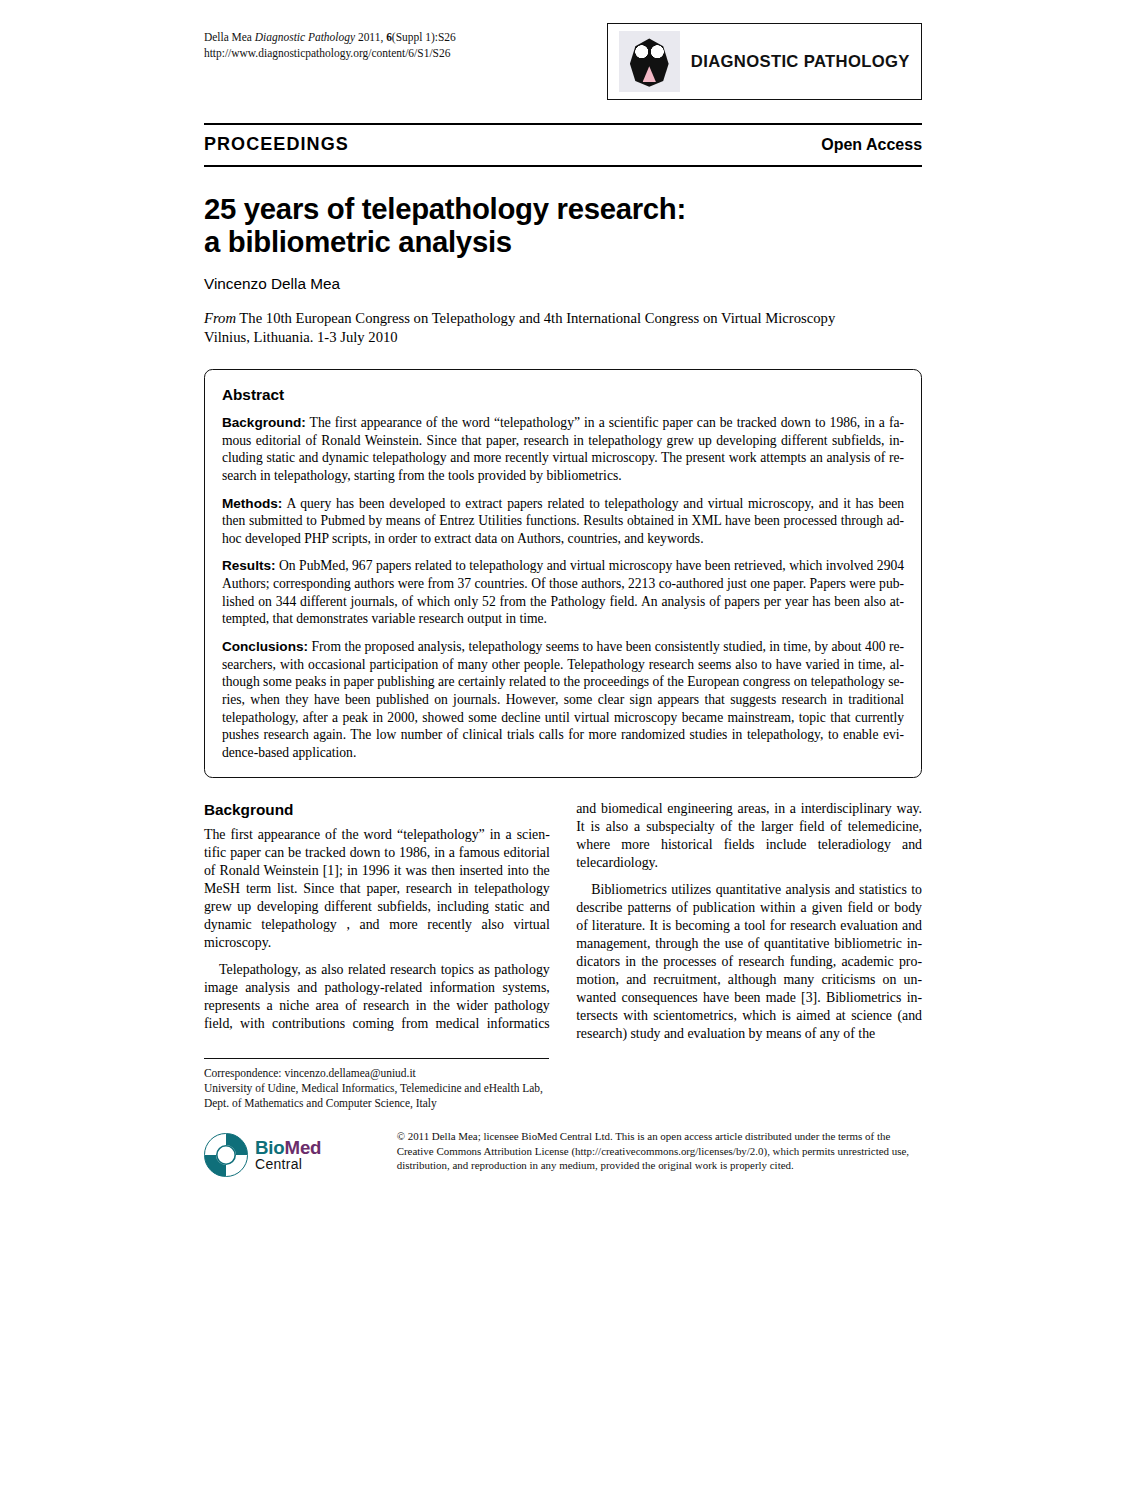Della Mea Diagnostic Pathology 2011, 6(Suppl 1):S26 http://www.diagnosticpathology.org/content/6/S1/S26
DIAGNOSTIC PATHOLOGY
PROCEEDINGS
Open Access
25 years of telepathology research:
a bibliometric analysis
Vincenzo Della Mea
From The 10th European Congress on Telepathology and 4th International Congress on Virtual Microscopy
Vilnius, Lithuania. 1-3 July 2010
Abstract
Background: The first appearance of the word “telepathology” in a scientific paper can be tracked down to 1986, in a famous editorial of Ronald Weinstein. Since that paper, research in telepathology grew up developing different subfields, including static and dynamic telepathology and more recently virtual microscopy. The present work attempts an analysis of research in telepathology, starting from the tools provided by bibliometrics.
Methods: A query has been developed to extract papers related to telepathology and virtual microscopy, and it has been then submitted to Pubmed by means of Entrez Utilities functions. Results obtained in XML have been processed through ad-hoc developed PHP scripts, in order to extract data on Authors, countries, and keywords.
Results: On PubMed, 967 papers related to telepathology and virtual microscopy have been retrieved, which involved 2904 Authors; corresponding authors were from 37 countries. Of those authors, 2213 co-authored just one paper. Papers were published on 344 different journals, of which only 52 from the Pathology field. An analysis of papers per year has been also attempted, that demonstrates variable research output in time.
Conclusions: From the proposed analysis, telepathology seems to have been consistently studied, in time, by about 400 researchers, with occasional participation of many other people. Telepathology research seems also to have varied in time, although some peaks in paper publishing are certainly related to the proceedings of the European congress on telepathology series, when they have been published on journals. However, some clear sign appears that suggests research in traditional telepathology, after a peak in 2000, showed some decline until virtual microscopy became mainstream, topic that currently pushes research again. The low number of clinical trials calls for more randomized studies in telepathology, to enable evidence-based application.
Background
The first appearance of the word “telepathology” in a scientific paper can be tracked down to 1986, in a famous editorial of Ronald Weinstein [1]; in 1996 it was then inserted into the MeSH term list. Since that paper, research in telepathology grew up developing different subfields, including static and dynamic telepathology , and more recently also virtual microscopy.
Telepathology, as also related research topics as pathology image analysis and pathology-related information systems, represents a niche area of research in the wider pathology field, with contributions coming from medical informatics and biomedical engineering areas, in a interdisciplinary way. It is also a subspecialty of the larger field of telemedicine, where more historical fields include teleradiology and telecardiology.
Bibliometrics utilizes quantitative analysis and statistics to describe patterns of publication within a given field or body of literature. It is becoming a tool for research evaluation and management, through the use of quantitative bibliometric indicators in the processes of research funding, academic promotion, and recruitment, although many criticisms on unwanted consequences have been made [3]. Bibliometrics intersects with scientometrics, which is aimed at science (and research) study and evaluation by means of any of the
Correspondence: vincenzo.dellamea@uniud.it
University of Udine, Medical Informatics, Telemedicine and eHealth Lab,
Dept. of Mathematics and Computer Science, Italy
BioMed
Central
© 2011 Della Mea; licensee BioMed Central Ltd. This is an open access article distributed under the terms of the Creative Commons Attribution License (http://creativecommons.org/licenses/by/2.0), which permits unrestricted use, distribution, and reproduction in any medium, provided the original work is properly cited.